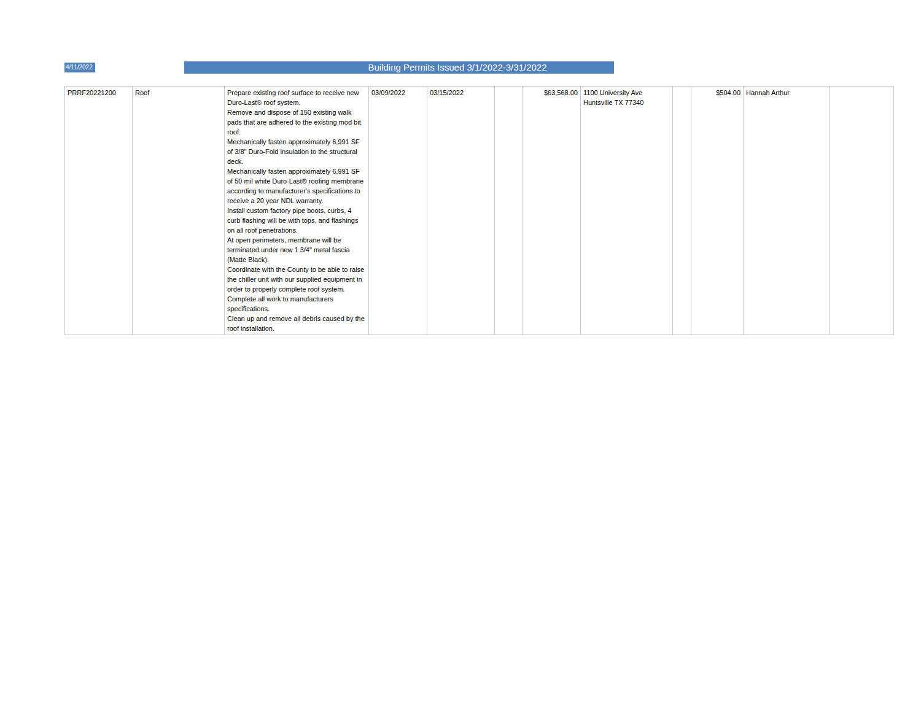4/11/2022
Building Permits Issued 3/1/2022-3/31/2022
| PRRF20221200 | Roof | Prepare existing roof surface to receive new Duro-Last® roof system. Remove and dispose of 150 existing walk pads that are adhered to the existing mod bit roof. Mechanically fasten approximately 6,991 SF of 3/8" Duro-Fold insulation to the structural deck. Mechanically fasten approximately 6,991 SF of 50 mil white Duro-Last® roofing membrane according to manufacturer's specifications to receive a 20 year NDL warranty. Install custom factory pipe boots, curbs, 4 curb flashing will be with tops, and flashings on all roof penetrations. At open perimeters, membrane will be terminated under new 1 3/4" metal fascia (Matte Black). Coordinate with the County to be able to raise the chiller unit with our supplied equipment in order to properly complete roof system. Complete all work to manufacturers specifications. Clean up and remove all debris caused by the roof installation. | 03/09/2022 | 03/15/2022 | | $63,568.00 | 1100 University Ave Huntsville TX 77340 | | $504.00 | Hannah Arthur | |